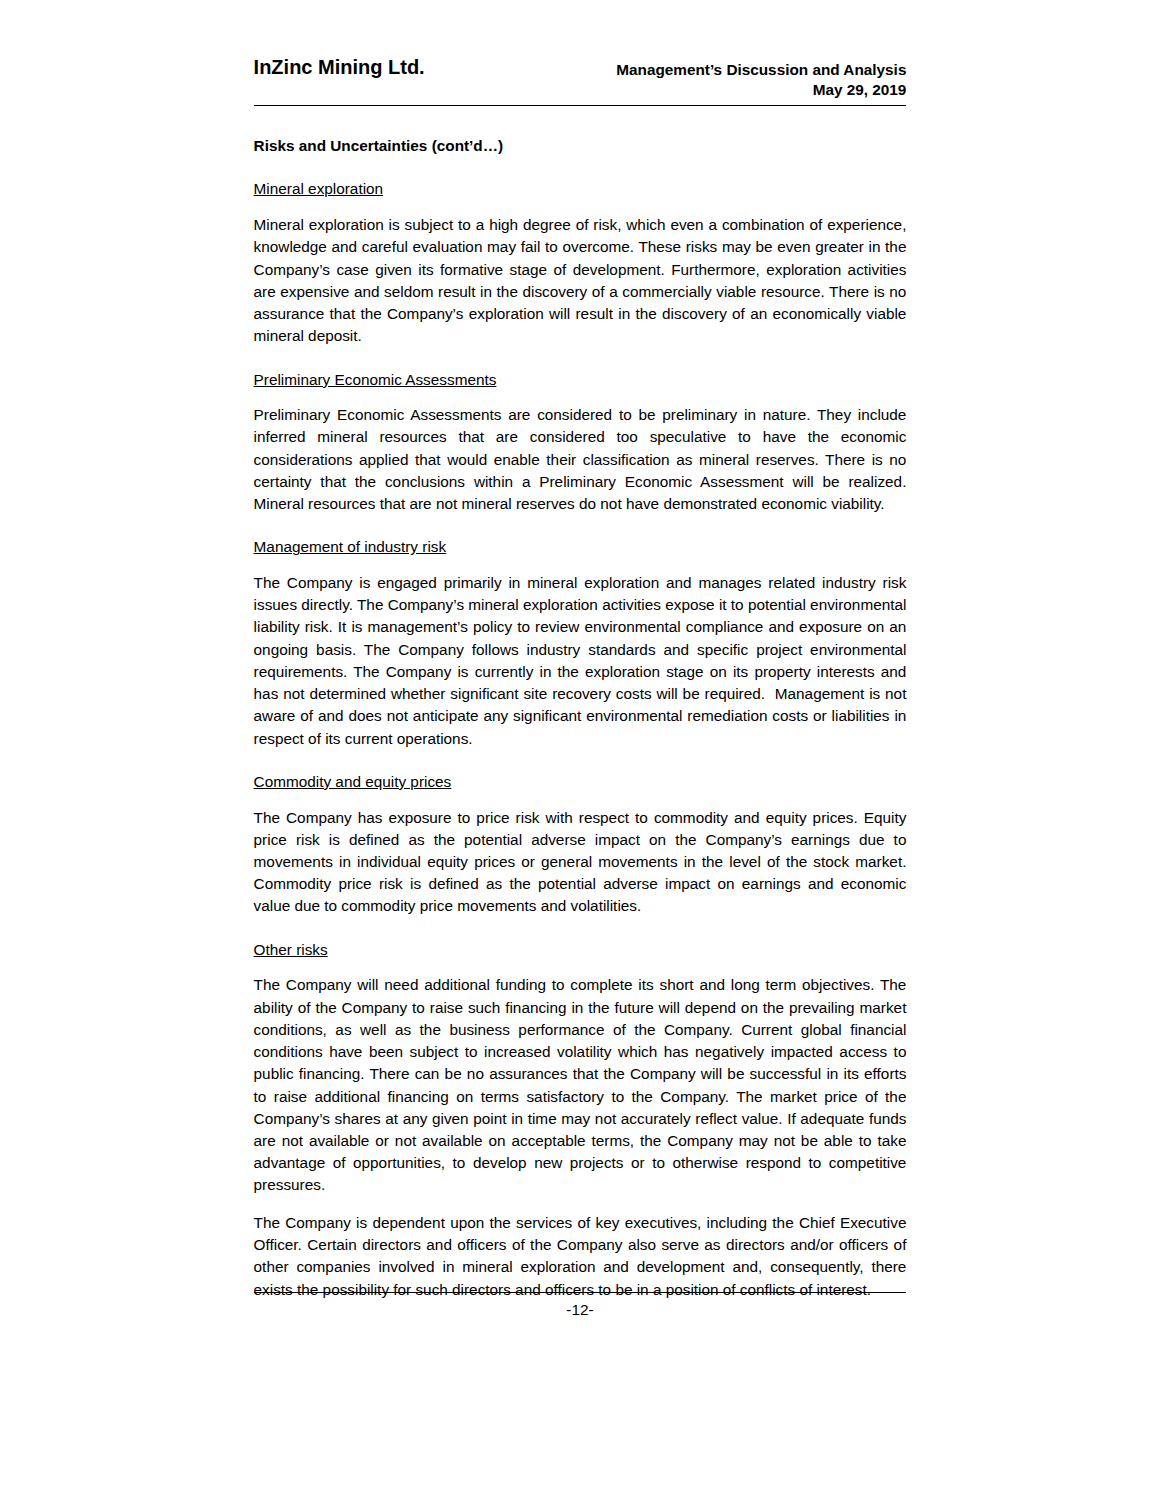InZinc Mining Ltd.
Management’s Discussion and Analysis
May 29, 2019
Risks and Uncertainties (cont’d…)
Mineral exploration
Mineral exploration is subject to a high degree of risk, which even a combination of experience, knowledge and careful evaluation may fail to overcome. These risks may be even greater in the Company’s case given its formative stage of development. Furthermore, exploration activities are expensive and seldom result in the discovery of a commercially viable resource. There is no assurance that the Company’s exploration will result in the discovery of an economically viable mineral deposit.
Preliminary Economic Assessments
Preliminary Economic Assessments are considered to be preliminary in nature. They include inferred mineral resources that are considered too speculative to have the economic considerations applied that would enable their classification as mineral reserves. There is no certainty that the conclusions within a Preliminary Economic Assessment will be realized. Mineral resources that are not mineral reserves do not have demonstrated economic viability.
Management of industry risk
The Company is engaged primarily in mineral exploration and manages related industry risk issues directly. The Company’s mineral exploration activities expose it to potential environmental liability risk. It is management’s policy to review environmental compliance and exposure on an ongoing basis. The Company follows industry standards and specific project environmental requirements. The Company is currently in the exploration stage on its property interests and has not determined whether significant site recovery costs will be required. Management is not aware of and does not anticipate any significant environmental remediation costs or liabilities in respect of its current operations.
Commodity and equity prices
The Company has exposure to price risk with respect to commodity and equity prices. Equity price risk is defined as the potential adverse impact on the Company’s earnings due to movements in individual equity prices or general movements in the level of the stock market. Commodity price risk is defined as the potential adverse impact on earnings and economic value due to commodity price movements and volatilities.
Other risks
The Company will need additional funding to complete its short and long term objectives. The ability of the Company to raise such financing in the future will depend on the prevailing market conditions, as well as the business performance of the Company. Current global financial conditions have been subject to increased volatility which has negatively impacted access to public financing. There can be no assurances that the Company will be successful in its efforts to raise additional financing on terms satisfactory to the Company. The market price of the Company’s shares at any given point in time may not accurately reflect value. If adequate funds are not available or not available on acceptable terms, the Company may not be able to take advantage of opportunities, to develop new projects or to otherwise respond to competitive pressures.
The Company is dependent upon the services of key executives, including the Chief Executive Officer. Certain directors and officers of the Company also serve as directors and/or officers of other companies involved in mineral exploration and development and, consequently, there exists the possibility for such directors and officers to be in a position of conflicts of interest.
-12-